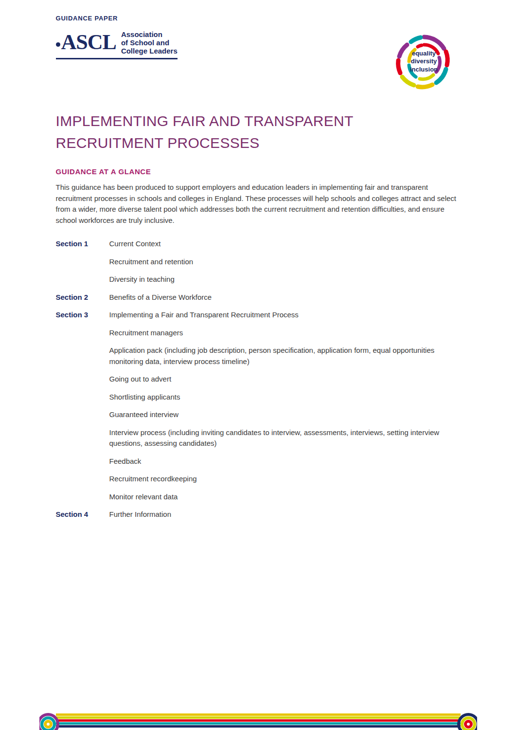Guidance Paper
ASCL
Association
of School and
College Leaders
equality
diversity
inclusion
Implementing Fair and Transparent Recruitment Processes
Guidance at a Glance
This guidance has been produced to support employers and education leaders in implementing fair and transparent recruitment processes in schools and colleges in England. These processes will help schools and colleges attract and select from a wider, more diverse talent pool which addresses both the current recruitment and retention difficulties, and ensure school workforces are truly inclusive.
Section 1
Current Context
Recruitment and retention
Diversity in teaching
Section 2
Benefits of a Diverse Workforce
Section 3
Implementing a Fair and Transparent Recruitment Process
Recruitment managers
Application pack (including job description, person specification, application form, equal opportunities monitoring data, interview process timeline)
Going out to advert
Shortlisting applicants
Guaranteed interview
Interview process (including inviting candidates to interview, assessments, interviews, setting interview questions, assessing candidates)
Feedback
Recruitment recordkeeping
Monitor relevant data
Section 4
Further Information